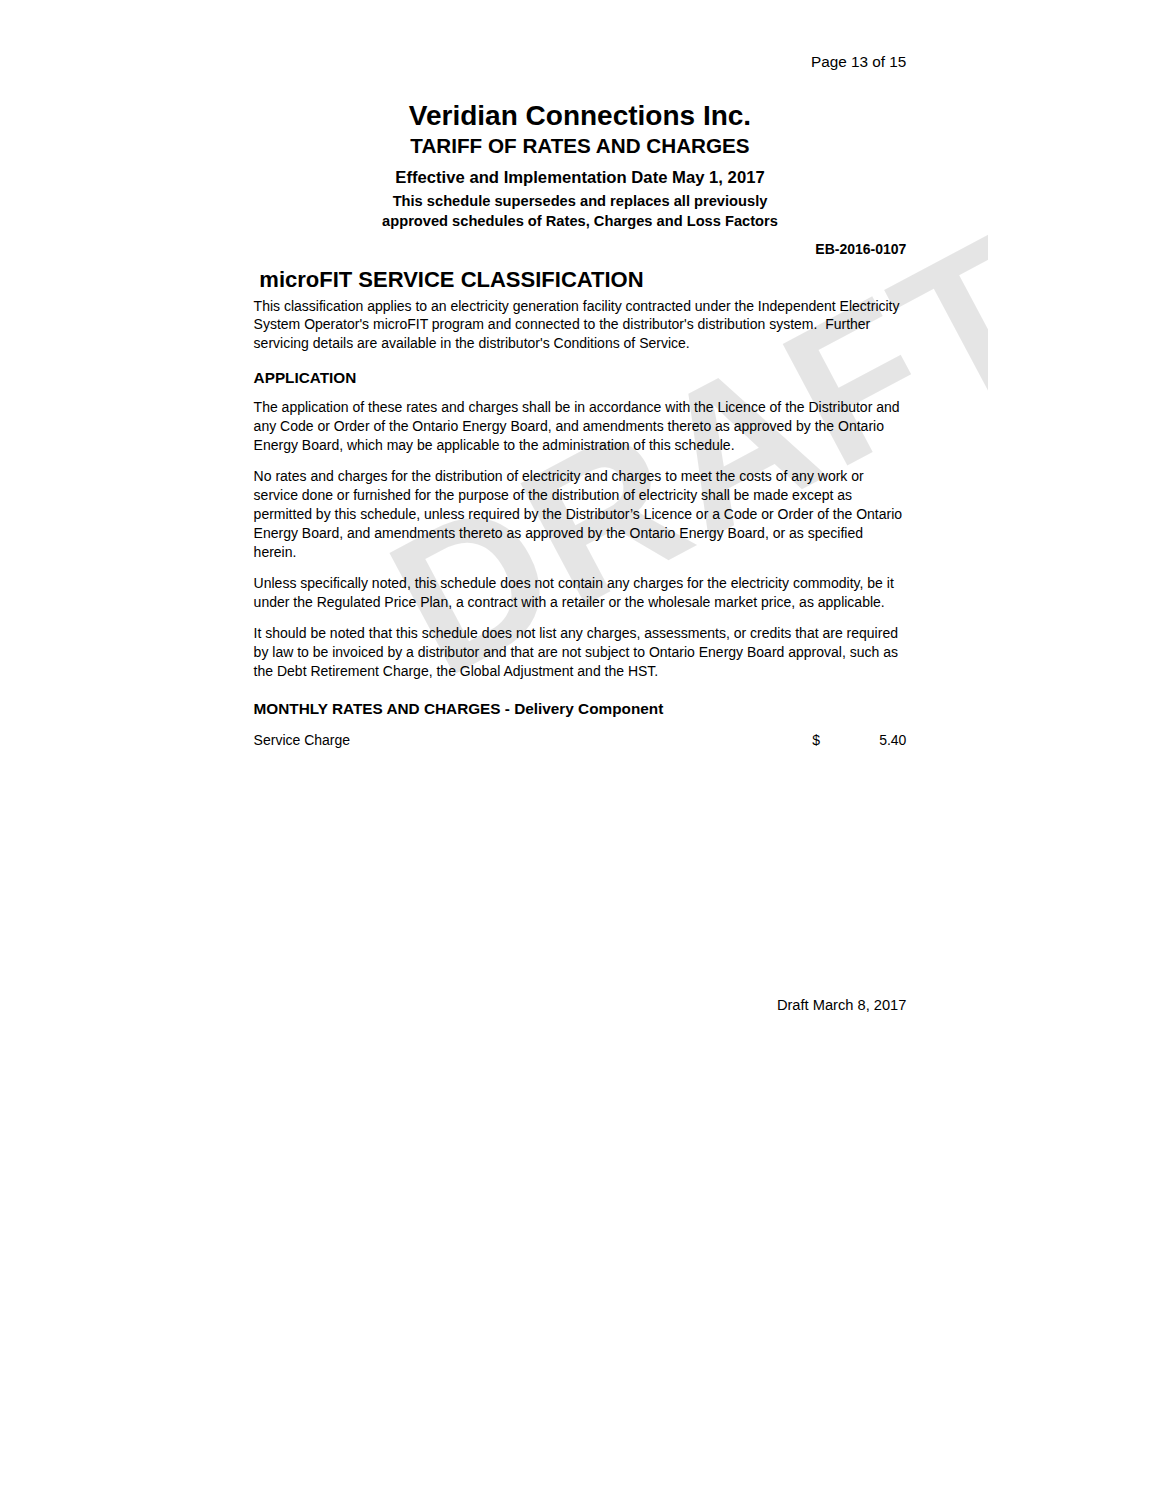DRAFT
Page 13 of 15
Veridian Connections Inc.
TARIFF OF RATES AND CHARGES
Effective and Implementation Date May 1, 2017
This schedule supersedes and replaces all previously approved schedules of Rates, Charges and Loss Factors
EB-2016-0107
microFIT SERVICE CLASSIFICATION
This classification applies to an electricity generation facility contracted under the Independent Electricity System Operator's microFIT program and connected to the distributor's distribution system. Further servicing details are available in the distributor's Conditions of Service.
APPLICATION
The application of these rates and charges shall be in accordance with the Licence of the Distributor and any Code or Order of the Ontario Energy Board, and amendments thereto as approved by the Ontario Energy Board, which may be applicable to the administration of this schedule.
No rates and charges for the distribution of electricity and charges to meet the costs of any work or service done or furnished for the purpose of the distribution of electricity shall be made except as permitted by this schedule, unless required by the Distributor’s Licence or a Code or Order of the Ontario Energy Board, and amendments thereto as approved by the Ontario Energy Board, or as specified herein.
Unless specifically noted, this schedule does not contain any charges for the electricity commodity, be it under the Regulated Price Plan, a contract with a retailer or the wholesale market price, as applicable.
It should be noted that this schedule does not list any charges, assessments, or credits that are required by law to be invoiced by a distributor and that are not subject to Ontario Energy Board approval, such as the Debt Retirement Charge, the Global Adjustment and the HST.
MONTHLY RATES AND CHARGES - Delivery Component
| Service Charge | $ | 5.40 |
Draft March 8, 2017